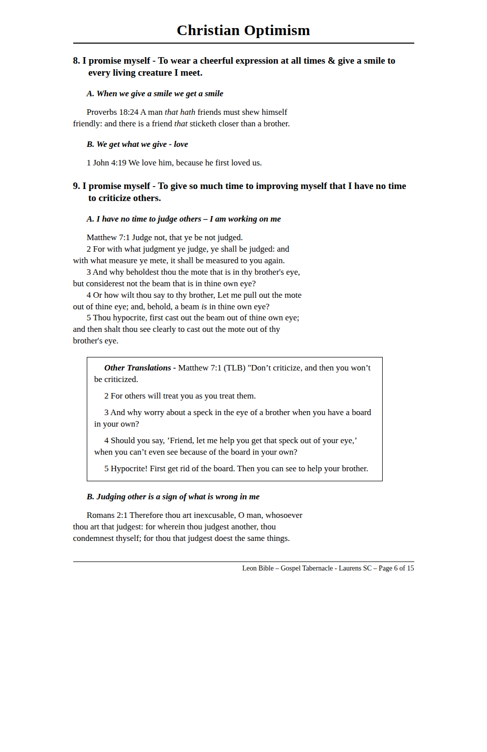Christian Optimism
8. I promise myself - To wear a cheerful expression at all times & give a smile to every living creature I meet.
A. When we give a smile we get a smile
Proverbs 18:24 A man that hath friends must shew himself
friendly: and there is a friend that sticketh closer than a brother.
B. We get what we give - love
1 John 4:19 We love him, because he first loved us.
9. I promise myself - To give so much time to improving myself that I have no time to criticize others.
A. I have no time to judge others – I am working on me
Matthew 7:1 Judge not, that ye be not judged.
2 For with what judgment ye judge, ye shall be judged: and
with what measure ye mete, it shall be measured to you again.
3 And why beholdest thou the mote that is in thy brother's eye,
but considerest not the beam that is in thine own eye?
4 Or how wilt thou say to thy brother, Let me pull out the mote
out of thine eye; and, behold, a beam is in thine own eye?
5 Thou hypocrite, first cast out the beam out of thine own eye;
and then shalt thou see clearly to cast out the mote out of thy
brother's eye.
Other Translations - Matthew 7:1 (TLB) "Don’t criticize, and then you won’t be criticized.
2 For others will treat you as you treat them.
3 And why worry about a speck in the eye of a brother when you have a board in your own?
4 Should you say, ’Friend, let me help you get that speck out of your eye,’ when you can’t even see because of the board in your own?
5 Hypocrite! First get rid of the board. Then you can see to help your brother.
B. Judging other is a sign of what is wrong in me
Romans 2:1 Therefore thou art inexcusable, O man, whosoever
thou art that judgest: for wherein thou judgest another, thou
condemnest thyself; for thou that judgest doest the same things.
Leon Bible – Gospel Tabernacle - Laurens SC – Page 6 of 15